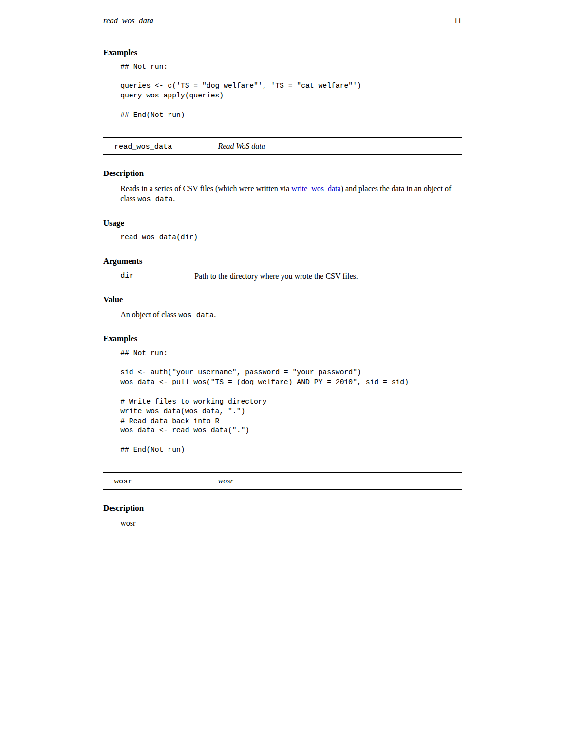read_wos_data 11
Examples
## Not run: 

queries <- c('TS = "dog welfare"', 'TS = "cat welfare"')
query_wos_apply(queries)

## End(Not run)
read_wos_data Read WoS data
Description
Reads in a series of CSV files (which were written via write_wos_data) and places the data in an object of class wos_data.
Usage
read_wos_data(dir)
Arguments
dir
Path to the directory where you wrote the CSV files.
Value
An object of class wos_data.
Examples
## Not run: 

sid <- auth("your_username", password = "your_password")
wos_data <- pull_wos("TS = (dog welfare) AND PY = 2010", sid = sid)

# Write files to working directory
write_wos_data(wos_data, ".")
# Read data back into R
wos_data <- read_wos_data(".")

## End(Not run)
wosr wosr
Description
wosr